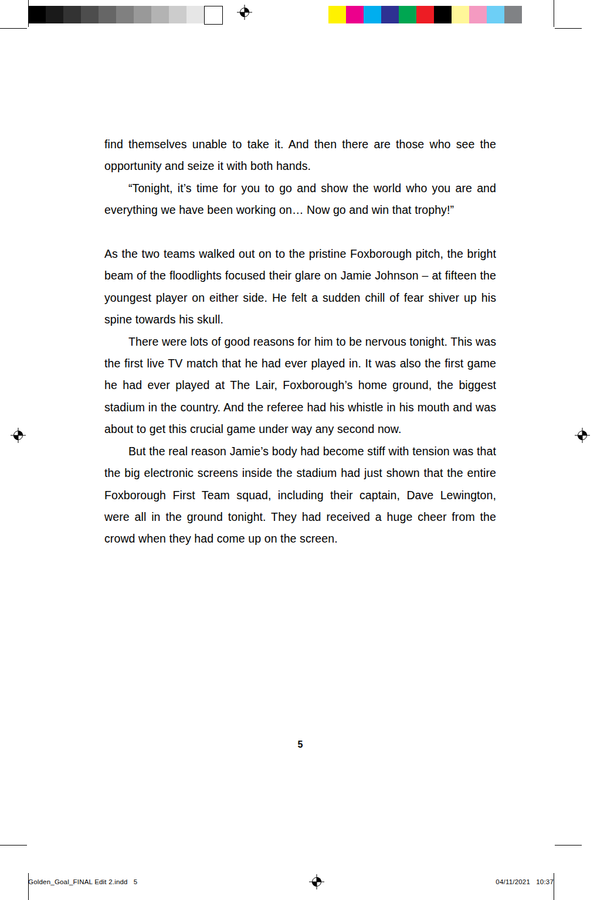find themselves unable to take it. And then there are those who see the opportunity and seize it with both hands.
“Tonight, it’s time for you to go and show the world who you are and everything we have been working on… Now go and win that trophy!”
As the two teams walked out on to the pristine Foxborough pitch, the bright beam of the floodlights focused their glare on Jamie Johnson – at fifteen the youngest player on either side. He felt a sudden chill of fear shiver up his spine towards his skull.
There were lots of good reasons for him to be nervous tonight. This was the first live TV match that he had ever played in. It was also the first game he had ever played at The Lair, Foxborough’s home ground, the biggest stadium in the country. And the referee had his whistle in his mouth and was about to get this crucial game under way any second now.
But the real reason Jamie’s body had become stiff with tension was that the big electronic screens inside the stadium had just shown that the entire Foxborough First Team squad, including their captain, Dave Lewington, were all in the ground tonight. They had received a huge cheer from the crowd when they had come up on the screen.
5
Golden_Goal_FINAL Edit 2.indd 5 04/11/2021 10:37